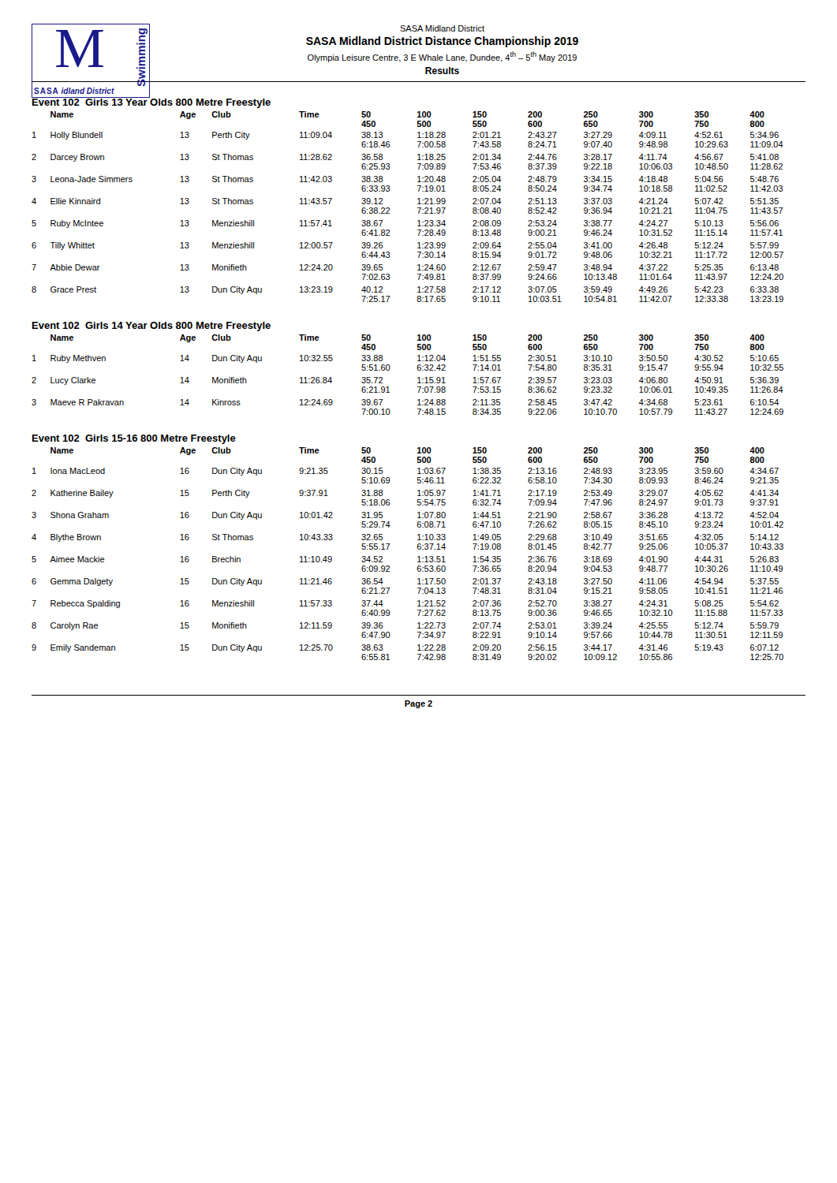M
Swimming
SASA idland District
SASA Midland District
SASA Midland District Distance Championship 2019
Olympia Leisure Centre, 3 E Whale Lane, Dundee, 4th – 5th May 2019
Results
Event 102 Girls 13 Year Olds 800 Metre Freestyle
| | Name | Age | Club | Time | 50 | 100 | 150 | 200 | 250 | 300 | 350 | 400 |
| --- | --- | --- | --- | --- | --- | --- | --- | --- | --- | --- | --- | --- |
| | | | | | 450 | 500 | 550 | 600 | 650 | 700 | 750 | 800 |
| 1 | Holly Blundell | 13 | Perth City | 11:09.04 | 38.13 | 1:18.28 | 2:01.21 | 2:43.27 | 3:27.29 | 4:09.11 | 4:52.61 | 5:34.96 |
| | | | | | 6:18.46 | 7:00.58 | 7:43.58 | 8:24.71 | 9:07.40 | 9:48.98 | 10:29.63 | 11:09.04 |
| 2 | Darcey Brown | 13 | St Thomas | 11:28.62 | 36.58 | 1:18.25 | 2:01.34 | 2:44.76 | 3:28.17 | 4:11.74 | 4:56.67 | 5:41.08 |
| | | | | | 6:25.93 | 7:09.89 | 7:53.46 | 8:37.39 | 9:22.18 | 10:06.03 | 10:48.50 | 11:28.62 |
| 3 | Leona-Jade Simmers | 13 | St Thomas | 11:42.03 | 38.38 | 1:20.48 | 2:05.04 | 2:48.79 | 3:34.15 | 4:18.48 | 5:04.56 | 5:48.76 |
| | | | | | 6:33.93 | 7:19.01 | 8:05.24 | 8:50.24 | 9:34.74 | 10:18.58 | 11:02.52 | 11:42.03 |
| 4 | Ellie Kinnaird | 13 | St Thomas | 11:43.57 | 39.12 | 1:21.99 | 2:07.04 | 2:51.13 | 3:37.03 | 4:21.24 | 5:07.42 | 5:51.35 |
| | | | | | 6:38.22 | 7:21.97 | 8:08.40 | 8:52.42 | 9:36.94 | 10:21.21 | 11:04.75 | 11:43.57 |
| 5 | Ruby McIntee | 13 | Menzieshill | 11:57.41 | 38.67 | 1:23.34 | 2:08.09 | 2:53.24 | 3:38.77 | 4:24.27 | 5:10.13 | 5:56.06 |
| | | | | | 6:41.82 | 7:28.49 | 8:13.48 | 9:00.21 | 9:46.24 | 10:31.52 | 11:15.14 | 11:57.41 |
| 6 | Tilly Whittet | 13 | Menzieshill | 12:00.57 | 39.26 | 1:23.99 | 2:09.64 | 2:55.04 | 3:41.00 | 4:26.48 | 5:12.24 | 5:57.99 |
| | | | | | 6:44.43 | 7:30.14 | 8:15.94 | 9:01.72 | 9:48.06 | 10:32.21 | 11:17.72 | 12:00.57 |
| 7 | Abbie Dewar | 13 | Monifieth | 12:24.20 | 39.65 | 1:24.60 | 2:12.67 | 2:59.47 | 3:48.94 | 4:37.22 | 5:25.35 | 6:13.48 |
| | | | | | 7:02.63 | 7:49.81 | 8:37.99 | 9:24.66 | 10:13.48 | 11:01.64 | 11:43.97 | 12:24.20 |
| 8 | Grace Prest | 13 | Dun City Aqu | 13:23.19 | 40.12 | 1:27.58 | 2:17.12 | 3:07.05 | 3:59.49 | 4:49.26 | 5:42.23 | 6:33.38 |
| | | | | | 7:25.17 | 8:17.65 | 9:10.11 | 10:03.51 | 10:54.81 | 11:42.07 | 12:33.38 | 13:23.19 |
Event 102 Girls 14 Year Olds 800 Metre Freestyle
| | Name | Age | Club | Time | 50 | 100 | 150 | 200 | 250 | 300 | 350 | 400 |
| --- | --- | --- | --- | --- | --- | --- | --- | --- | --- | --- | --- | --- |
| | | | | | 450 | 500 | 550 | 600 | 650 | 700 | 750 | 800 |
| 1 | Ruby Methven | 14 | Dun City Aqu | 10:32.55 | 33.88 | 1:12.04 | 1:51.55 | 2:30.51 | 3:10.10 | 3:50.50 | 4:30.52 | 5:10.65 |
| | | | | | 5:51.60 | 6:32.42 | 7:14.01 | 7:54.80 | 8:35.31 | 9:15.47 | 9:55.94 | 10:32.55 |
| 2 | Lucy Clarke | 14 | Monifieth | 11:26.84 | 35.72 | 1:15.91 | 1:57.67 | 2:39.57 | 3:23.03 | 4:06.80 | 4:50.91 | 5:36.39 |
| | | | | | 6:21.91 | 7:07.98 | 7:53.15 | 8:36.62 | 9:23.32 | 10:06.01 | 10:49.35 | 11:26.84 |
| 3 | Maeve R Pakravan | 14 | Kinross | 12:24.69 | 39.67 | 1:24.88 | 2:11.35 | 2:58.45 | 3:47.42 | 4:34.68 | 5:23.61 | 6:10.54 |
| | | | | | 7:00.10 | 7:48.15 | 8:34.35 | 9:22.06 | 10:10.70 | 10:57.79 | 11:43.27 | 12:24.69 |
Event 102 Girls 15-16 800 Metre Freestyle
| | Name | Age | Club | Time | 50 | 100 | 150 | 200 | 250 | 300 | 350 | 400 |
| --- | --- | --- | --- | --- | --- | --- | --- | --- | --- | --- | --- | --- |
| | | | | | 450 | 500 | 550 | 600 | 650 | 700 | 750 | 800 |
| 1 | Iona MacLeod | 16 | Dun City Aqu | 9:21.35 | 30.15 | 1:03.67 | 1:38.35 | 2:13.16 | 2:48.93 | 3:23.95 | 3:59.60 | 4:34.67 |
| | | | | | 5:10.69 | 5:46.11 | 6:22.32 | 6:58.10 | 7:34.30 | 8:09.93 | 8:46.24 | 9:21.35 |
| 2 | Katherine Bailey | 15 | Perth City | 9:37.91 | 31.88 | 1:05.97 | 1:41.71 | 2:17.19 | 2:53.49 | 3:29.07 | 4:05.62 | 4:41.34 |
| | | | | | 5:18.06 | 5:54.75 | 6:32.74 | 7:09.94 | 7:47.96 | 8:24.97 | 9:01.73 | 9:37.91 |
| 3 | Shona Graham | 16 | Dun City Aqu | 10:01.42 | 31.95 | 1:07.80 | 1:44.51 | 2:21.90 | 2:58.67 | 3:36.28 | 4:13.72 | 4:52.04 |
| | | | | | 5:29.74 | 6:08.71 | 6:47.10 | 7:26.62 | 8:05.15 | 8:45.10 | 9:23.24 | 10:01.42 |
| 4 | Blythe Brown | 16 | St Thomas | 10:43.33 | 32.65 | 1:10.33 | 1:49.05 | 2:29.68 | 3:10.49 | 3:51.65 | 4:32.05 | 5:14.12 |
| | | | | | 5:55.17 | 6:37.14 | 7:19.08 | 8:01.45 | 8:42.77 | 9:25.06 | 10:05.37 | 10:43.33 |
| 5 | Aimee Mackie | 16 | Brechin | 11:10.49 | 34.52 | 1:13.51 | 1:54.35 | 2:36.76 | 3:18.69 | 4:01.90 | 4:44.31 | 5:26.83 |
| | | | | | 6:09.92 | 6:53.60 | 7:36.65 | 8:20.94 | 9:04.53 | 9:48.77 | 10:30.26 | 11:10.49 |
| 6 | Gemma Dalgety | 15 | Dun City Aqu | 11:21.46 | 36.54 | 1:17.50 | 2:01.37 | 2:43.18 | 3:27.50 | 4:11.06 | 4:54.94 | 5:37.55 |
| | | | | | 6:21.27 | 7:04.13 | 7:48.31 | 8:31.04 | 9:15.21 | 9:58.05 | 10:41.51 | 11:21.46 |
| 7 | Rebecca Spalding | 16 | Menzieshill | 11:57.33 | 37.44 | 1:21.52 | 2:07.36 | 2:52.70 | 3:38.27 | 4:24.31 | 5:08.25 | 5:54.62 |
| | | | | | 6:40.99 | 7:27.62 | 8:13.75 | 9:00.36 | 9:46.65 | 10:32.10 | 11:15.88 | 11:57.33 |
| 8 | Carolyn Rae | 15 | Monifieth | 12:11.59 | 39.36 | 1:22.73 | 2:07.74 | 2:53.01 | 3:39.24 | 4:25.55 | 5:12.74 | 5:59.79 |
| | | | | | 6:47.90 | 7:34.97 | 8:22.91 | 9:10.14 | 9:57.66 | 10:44.78 | 11:30.51 | 12:11.59 |
| 9 | Emily Sandeman | 15 | Dun City Aqu | 12:25.70 | 38.63 | 1:22.28 | 2:09.20 | 2:56.15 | 3:44.17 | 4:31.46 | 5:19.43 | 6:07.12 |
| | | | | | 6:55.81 | 7:42.98 | 8:31.49 | 9:20.02 | 10:09.12 | 10:55.86 | | 12:25.70 |
Page 2